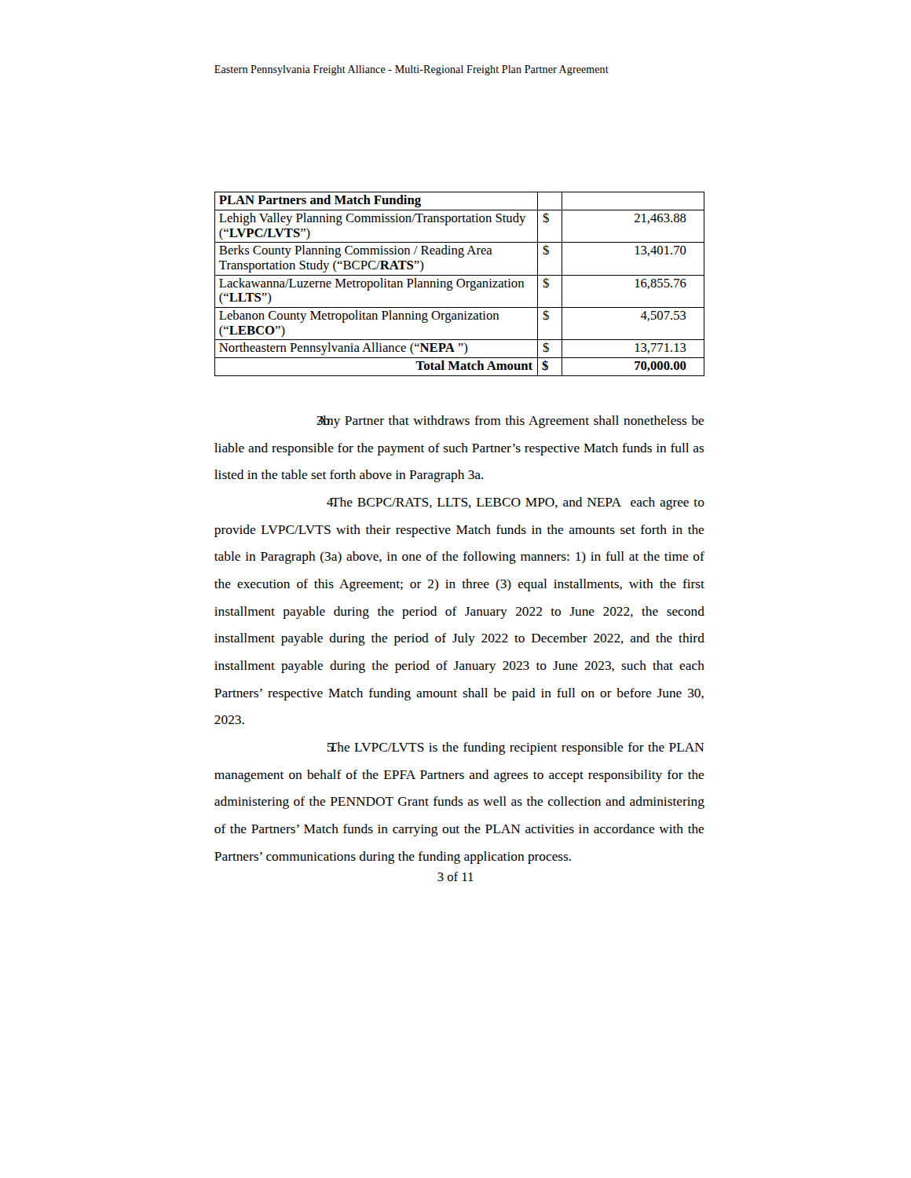Eastern Pennsylvania Freight Alliance - Multi-Regional Freight Plan Partner Agreement
| PLAN Partners and Match Funding | | |
| Lehigh Valley Planning Commission/Transportation Study (“ LVPC/LVTS ”) | $ | 21,463.88 |
| Berks County Planning Commission / Reading Area Transportation Study (“BCPC/ RATS ”) | $ | 13,401.70 |
| Lackawanna/Luzerne Metropolitan Planning Organization (“ LLTS ”) | $ | 16,855.76 |
| Lebanon County Metropolitan Planning Organization (“ LEBCO ”) | $ | 4,507.53 |
| Northeastern Pennsylvania Alliance (“ NEPA ”) | $ | 13,771.13 |
| Total Match Amount | $ | 70,000.00 |
3b. Any Partner that withdraws from this Agreement shall nonetheless be liable and responsible for the payment of such Partner’s respective Match funds in full as listed in the table set forth above in Paragraph 3a.
4. The BCPC/RATS, LLTS, LEBCO MPO, and NEPA each agree to provide LVPC/LVTS with their respective Match funds in the amounts set forth in the table in Paragraph (3a) above, in one of the following manners: 1) in full at the time of the execution of this Agreement; or 2) in three (3) equal installments, with the first installment payable during the period of January 2022 to June 2022, the second installment payable during the period of July 2022 to December 2022, and the third installment payable during the period of January 2023 to June 2023, such that each Partners’ respective Match funding amount shall be paid in full on or before June 30, 2023.
5. The LVPC/LVTS is the funding recipient responsible for the PLAN management on behalf of the EPFA Partners and agrees to accept responsibility for the administering of the PENNDOT Grant funds as well as the collection and administering of the Partners’ Match funds in carrying out the PLAN activities in accordance with the Partners’ communications during the funding application process.
3 of 11